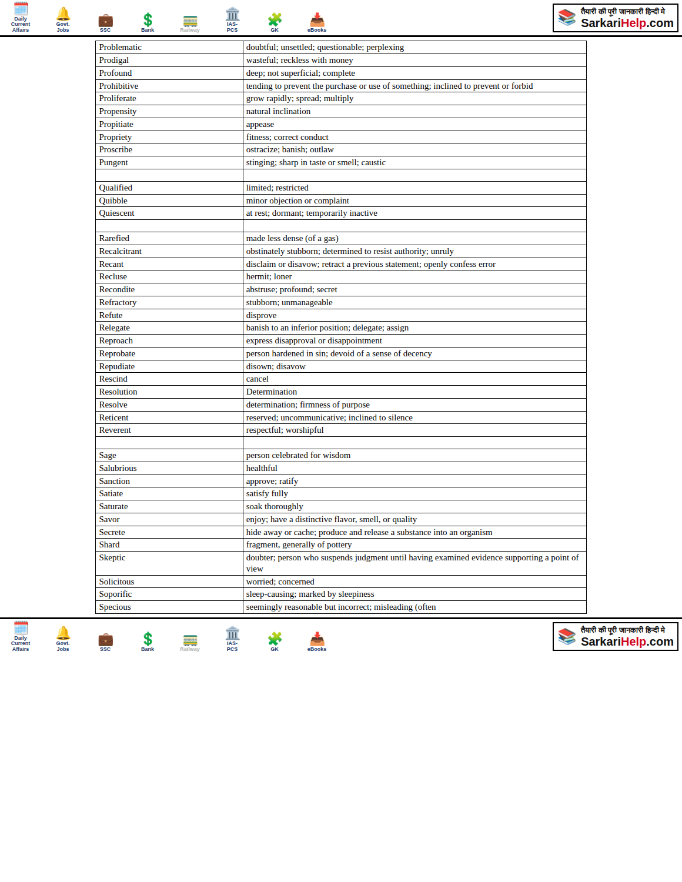🗓️Daily
Current
Affairs
🔔Govt.
Jobs
💼SSC
💲Bank
🚃Railway
🏛️IAS-
PCS
🧩GK
📥eBooks
📚 तैयारी की पूरी जानकारी हिन्दी मे
SarkariHelp.com
| Problematic | doubtful; unsettled; questionable; perplexing |
| Prodigal | wasteful; reckless with money |
| Profound | deep; not superficial; complete |
| Prohibitive | tending to prevent the purchase or use of something; inclined to prevent or forbid |
| Proliferate | grow rapidly; spread; multiply |
| Propensity | natural inclination |
| Propitiate | appease |
| Propriety | fitness; correct conduct |
| Proscribe | ostracize; banish; outlaw |
| Pungent | stinging; sharp in taste or smell; caustic |
| Qualified | limited; restricted |
| Quibble | minor objection or complaint |
| Quiescent | at rest; dormant; temporarily inactive |
| Rarefied | made less dense (of a gas) |
| Recalcitrant | obstinately stubborn; determined to resist authority; unruly |
| Recant | disclaim or disavow; retract a previous statement; openly confess error |
| Recluse | hermit; loner |
| Recondite | abstruse; profound; secret |
| Refractory | stubborn; unmanageable |
| Refute | disprove |
| Relegate | banish to an inferior position; delegate; assign |
| Reproach | express disapproval or disappointment |
| Reprobate | person hardened in sin; devoid of a sense of decency |
| Repudiate | disown; disavow |
| Rescind | cancel |
| Resolution | Determination |
| Resolve | determination; firmness of purpose |
| Reticent | reserved; uncommunicative; inclined to silence |
| Reverent | respectful; worshipful |
| Sage | person celebrated for wisdom |
| Salubrious | healthful |
| Sanction | approve; ratify |
| Satiate | satisfy fully |
| Saturate | soak thoroughly |
| Savor | enjoy; have a distinctive flavor, smell, or quality |
| Secrete | hide away or cache; produce and release a substance into an organism |
| Shard | fragment, generally of pottery |
| Skeptic | doubter; person who suspends judgment until having examined evidence supporting a point of view |
| Solicitous | worried; concerned |
| Soporific | sleep-causing; marked by sleepiness |
| Specious | seemingly reasonable but incorrect; misleading (often |
🗓️Daily
Current
Affairs
🔔Govt.
Jobs
💼SSC
💲Bank
🚃Railway
🏛️IAS-
PCS
🧩GK
📥eBooks
📚 तैयारी की पूरी जानकारी हिन्दी मे
SarkariHelp.com